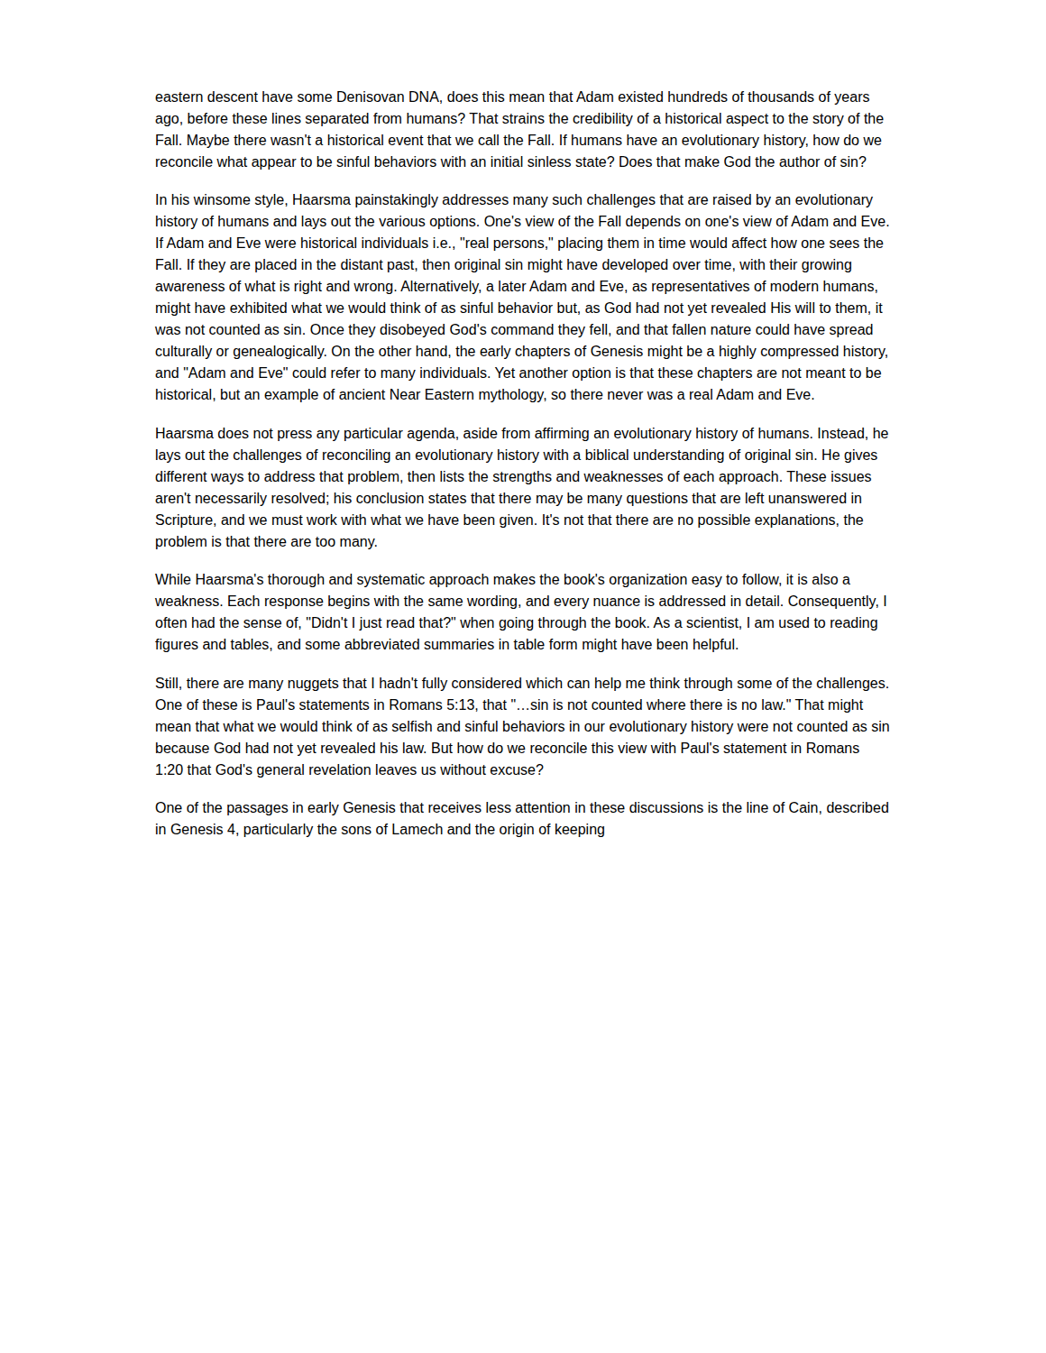eastern descent have some Denisovan DNA, does this mean that Adam existed hundreds of thousands of years ago, before these lines separated from humans? That strains the credibility of a historical aspect to the story of the Fall. Maybe there wasn't a historical event that we call the Fall. If humans have an evolutionary history, how do we reconcile what appear to be sinful behaviors with an initial sinless state? Does that make God the author of sin?
In his winsome style, Haarsma painstakingly addresses many such challenges that are raised by an evolutionary history of humans and lays out the various options. One's view of the Fall depends on one's view of Adam and Eve. If Adam and Eve were historical individuals i.e., "real persons," placing them in time would affect how one sees the Fall. If they are placed in the distant past, then original sin might have developed over time, with their growing awareness of what is right and wrong. Alternatively, a later Adam and Eve, as representatives of modern humans, might have exhibited what we would think of as sinful behavior but, as God had not yet revealed His will to them, it was not counted as sin. Once they disobeyed God's command they fell, and that fallen nature could have spread culturally or genealogically. On the other hand, the early chapters of Genesis might be a highly compressed history, and "Adam and Eve" could refer to many individuals. Yet another option is that these chapters are not meant to be historical, but an example of ancient Near Eastern mythology, so there never was a real Adam and Eve.
Haarsma does not press any particular agenda, aside from affirming an evolutionary history of humans. Instead, he lays out the challenges of reconciling an evolutionary history with a biblical understanding of original sin. He gives different ways to address that problem, then lists the strengths and weaknesses of each approach. These issues aren't necessarily resolved; his conclusion states that there may be many questions that are left unanswered in Scripture, and we must work with what we have been given. It's not that there are no possible explanations, the problem is that there are too many.
While Haarsma's thorough and systematic approach makes the book's organization easy to follow, it is also a weakness. Each response begins with the same wording, and every nuance is addressed in detail. Consequently, I often had the sense of, "Didn't I just read that?" when going through the book. As a scientist, I am used to reading figures and tables, and some abbreviated summaries in table form might have been helpful.
Still, there are many nuggets that I hadn't fully considered which can help me think through some of the challenges. One of these is Paul's statements in Romans 5:13, that "…sin is not counted where there is no law." That might mean that what we would think of as selfish and sinful behaviors in our evolutionary history were not counted as sin because God had not yet revealed his law. But how do we reconcile this view with Paul's statement in Romans 1:20 that God's general revelation leaves us without excuse?
One of the passages in early Genesis that receives less attention in these discussions is the line of Cain, described in Genesis 4, particularly the sons of Lamech and the origin of keeping